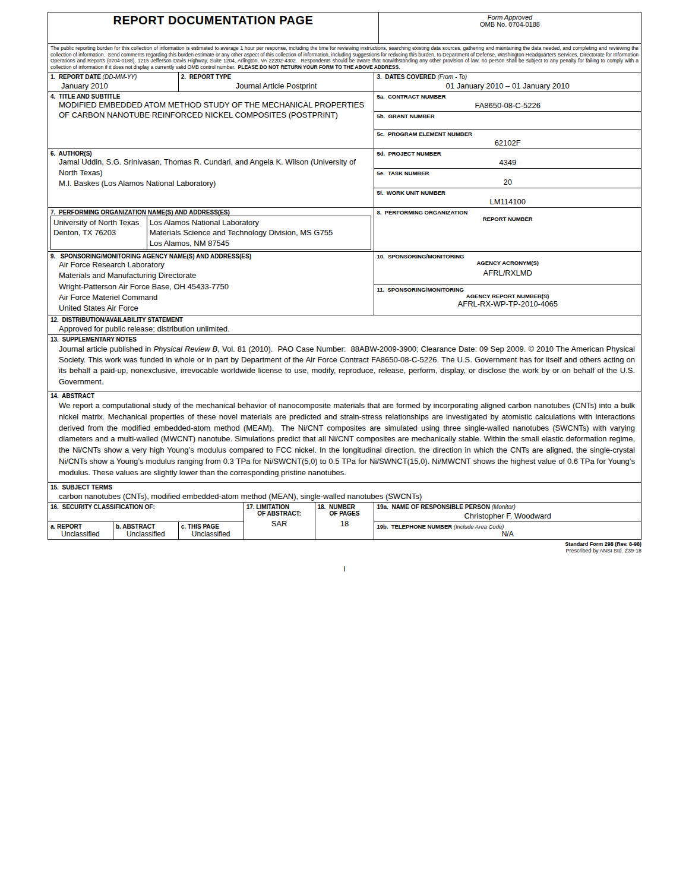| REPORT DOCUMENTATION PAGE | Form Approved OMB No. 0704-0188 |
| The public reporting burden for this collection of information is estimated to average 1 hour per response, including the time for reviewing instructions, searching existing data sources, gathering and maintaining the data needed, and completing and reviewing the collection of information. Send comments regarding this burden estimate or any other aspect of this collection of information, including suggestions for reducing this burden, to Department of Defense, Washington Headquarters Services, Directorate for Information Operations and Reports (0704-0188), 1215 Jefferson Davis Highway, Suite 1204, Arlington, VA 22202-4302. Respondents should be aware that notwithstanding any other provision of law, no person shall be subject to any penalty for failing to comply with a collection of information if it does not display a currently valid OMB control number. PLEASE DO NOT RETURN YOUR FORM TO THE ABOVE ADDRESS . |
| 1. REPORT DATE (DD-MM-YY) January 2010 | 2. REPORT TYPE Journal Article Postprint | 3. DATES COVERED (From - To) 01 January 2010 – 01 January 2010 |
| 4. TITLE AND SUBTITLE MODIFIED EMBEDDED ATOM METHOD STUDY OF THE MECHANICAL PROPERTIES OF CARBON NANOTUBE REINFORCED NICKEL COMPOSITES (POSTPRINT) | 5a. CONTRACT NUMBER FA8650-08-C-5226 |
| 5b. GRANT NUMBER |
| 5c. PROGRAM ELEMENT NUMBER 62102F |
| 6. AUTHOR(S) Jamal Uddin, S.G. Srinivasan, Thomas R. Cundari, and Angela K. Wilson (University of North Texas) M.I. Baskes (Los Alamos National Laboratory) | 5d. PROJECT NUMBER 4349 |
| 5e. TASK NUMBER 20 |
| 5f. WORK UNIT NUMBER LM114100 |
| 7. PERFORMING ORGANIZATION NAME(S) AND ADDRESS(ES) / University of North Texas Denton, TX 76203 / Los Alamos National Laboratory Materials Science and Technology Division, MS G755 Los Alamos, NM 87545 / | 8. PERFORMING ORGANIZATION REPORT NUMBER |
| 9. SPONSORING/MONITORING AGENCY NAME(S) AND ADDRESS(ES) Air Force Research Laboratory Materials and Manufacturing Directorate Wright-Patterson Air Force Base, OH 45433-7750 Air Force Materiel Command United States Air Force | 10. SPONSORING/MONITORING AGENCY ACRONYM(S) AFRL/RXLMD |
| 11. SPONSORING/MONITORING AGENCY REPORT NUMBER(S) AFRL-RX-WP-TP-2010-4065 |
| 12. DISTRIBUTION/AVAILABILITY STATEMENT Approved for public release; distribution unlimited. |
| 13. SUPPLEMENTARY NOTES Journal article published in Physical Review B , Vol. 81 (2010). PAO Case Number: 88ABW-2009-3900; Clearance Date: 09 Sep 2009. © 2010 The American Physical Society. This work was funded in whole or in part by Department of the Air Force Contract FA8650-08-C-5226. The U.S. Government has for itself and others acting on its behalf a paid-up, nonexclusive, irrevocable worldwide license to use, modify, reproduce, release, perform, display, or disclose the work by or on behalf of the U.S. Government. |
| 14. ABSTRACT We report a computational study of the mechanical behavior of nanocomposite materials that are formed by incorporating aligned carbon nanotubes (CNTs) into a bulk nickel matrix. Mechanical properties of these novel materials are predicted and strain-stress relationships are investigated by atomistic calculations with interactions derived from the modified embedded-atom method (MEAM). The Ni/CNT composites are simulated using three single-walled nanotubes (SWCNTs) with varying diameters and a multi-walled (MWCNT) nanotube. Simulations predict that all Ni/CNT composites are mechanically stable. Within the small elastic deformation regime, the Ni/CNTs show a very high Young’s modulus compared to FCC nickel. In the longitudinal direction, the direction in which the CNTs are aligned, the single-crystal Ni/CNTs show a Young’s modulus ranging from 0.3 TPa for Ni/SWCNT(5,0) to 0.5 TPa for Ni/SWNCT(15,0). Ni/MWCNT shows the highest value of 0.6 TPa for Young’s modulus. These values are slightly lower than the corresponding pristine nanotubes. |
| 15. SUBJECT TERMS carbon nanotubes (CNTs), modified embedded-atom method (MEAN), single-walled nanotubes (SWCNTs) |
| 16. SECURITY CLASSIFICATION OF: | 17. LIMITATION OF ABSTRACT: SAR | 18. NUMBER OF PAGES 18 | 19a. NAME OF RESPONSIBLE PERSON (Monitor) Christopher F. Woodward |
| a. REPORT Unclassified | b. ABSTRACT Unclassified | c. THIS PAGE Unclassified | 19b. TELEPHONE NUMBER (Include Area Code) N/A |
Standard Form 298 (Rev. 8-98)
Prescribed by ANSI Std. Z39-18
i